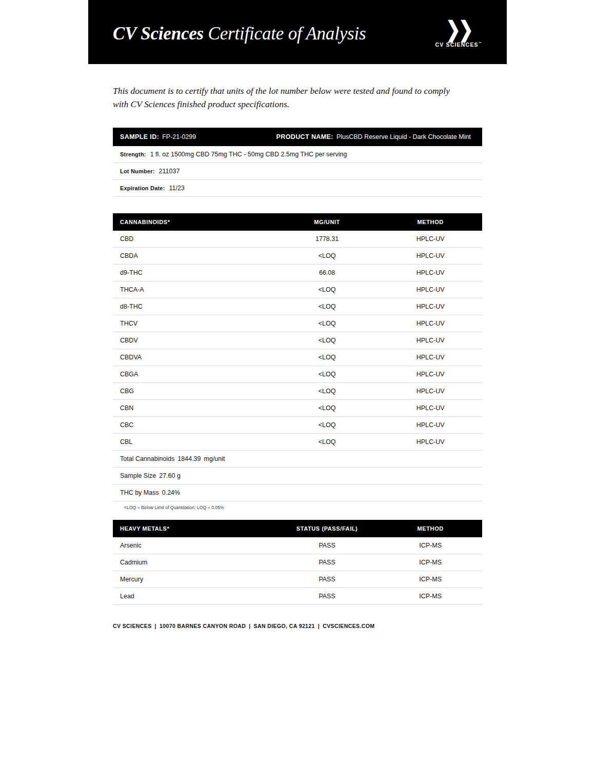CV Sciences Certificate of Analysis
❯❯ CV SCIENCES™
This document is to certify that units of the lot number below were tested and found to comply with CV Sciences finished product specifications.
SAMPLE ID: FP-21-0299
PRODUCT NAME: PlusCBD Reserve Liquid - Dark Chocolate Mint
Strength: 1 fl. oz 1500mg CBD 75mg THC - 50mg CBD 2.5mg THC per serving
Lot Number: 211037
Expiration Date: 11/23
| CANNABINOIDS* | MG/UNIT | METHOD |
| --- | --- | --- |
| CBD | 1778.31 | HPLC-UV |
| CBDA | <LOQ | HPLC-UV |
| d9-THC | 66.08 | HPLC-UV |
| THCA-A | <LOQ | HPLC-UV |
| d8-THC | <LOQ | HPLC-UV |
| THCV | <LOQ | HPLC-UV |
| CBDV | <LOQ | HPLC-UV |
| CBDVA | <LOQ | HPLC-UV |
| CBGA | <LOQ | HPLC-UV |
| CBG | <LOQ | HPLC-UV |
| CBN | <LOQ | HPLC-UV |
| CBC | <LOQ | HPLC-UV |
| CBL | <LOQ | HPLC-UV |
| Total Cannabinoids 1844.39 mg/unit |
| Sample Size 27.60 g |
| THC by Mass 0.24% |
<LOQ = Below Limit of Quantitation; LOQ = 0.05%
| HEAVY METALS* | STATUS (PASS/FAIL) | METHOD |
| --- | --- | --- |
| Arsenic | PASS | ICP-MS |
| Cadmium | PASS | ICP-MS |
| Mercury | PASS | ICP-MS |
| Lead | PASS | ICP-MS |
CV SCIENCES|10070 BARNES CANYON ROAD|SAN DIEGO, CA 92121|CVSCIENCES.COM